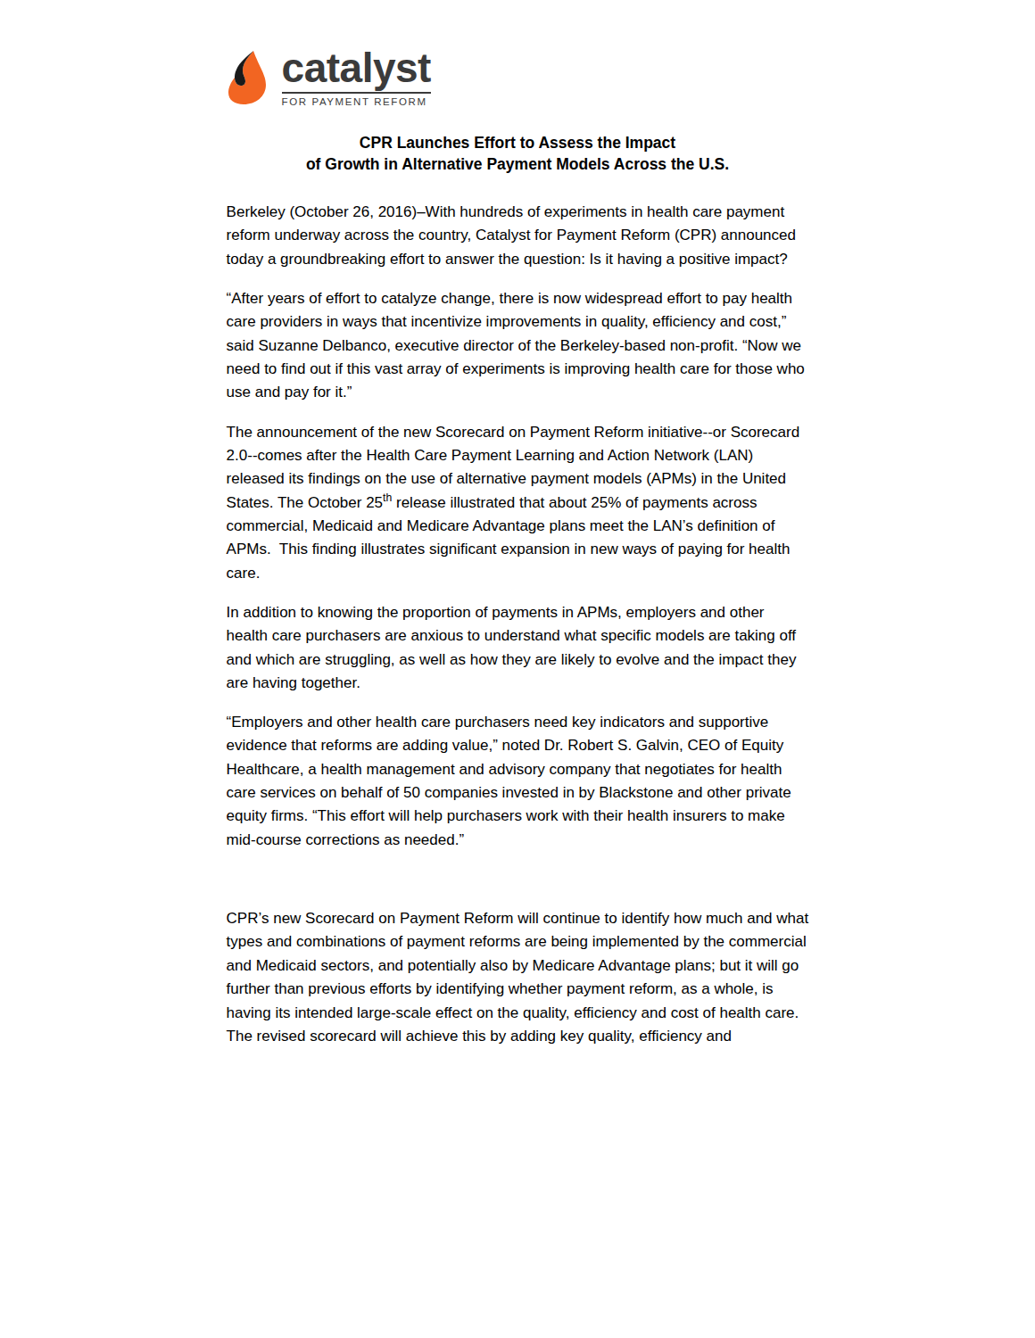catalyst FOR PAYMENT REFORM
CPR Launches Effort to Assess the Impact
of Growth in Alternative Payment Models Across the U.S.
Berkeley (October 26, 2016)–With hundreds of experiments in health care payment reform underway across the country, Catalyst for Payment Reform (CPR) announced today a groundbreaking effort to answer the question: Is it having a positive impact?
“After years of effort to catalyze change, there is now widespread effort to pay health care providers in ways that incentivize improvements in quality, efficiency and cost,” said Suzanne Delbanco, executive director of the Berkeley-based non-profit. “Now we need to find out if this vast array of experiments is improving health care for those who use and pay for it.”
The announcement of the new Scorecard on Payment Reform initiative--or Scorecard 2.0--comes after the Health Care Payment Learning and Action Network (LAN) released its findings on the use of alternative payment models (APMs) in the United States. The October 25th release illustrated that about 25% of payments across commercial, Medicaid and Medicare Advantage plans meet the LAN’s definition of APMs. This finding illustrates significant expansion in new ways of paying for health care.
In addition to knowing the proportion of payments in APMs, employers and other health care purchasers are anxious to understand what specific models are taking off and which are struggling, as well as how they are likely to evolve and the impact they are having together.
“Employers and other health care purchasers need key indicators and supportive evidence that reforms are adding value,” noted Dr. Robert S. Galvin, CEO of Equity Healthcare, a health management and advisory company that negotiates for health care services on behalf of 50 companies invested in by Blackstone and other private equity firms. “This effort will help purchasers work with their health insurers to make mid-course corrections as needed.”
CPR’s new Scorecard on Payment Reform will continue to identify how much and what types and combinations of payment reforms are being implemented by the commercial and Medicaid sectors, and potentially also by Medicare Advantage plans; but it will go further than previous efforts by identifying whether payment reform, as a whole, is having its intended large-scale effect on the quality, efficiency and cost of health care. The revised scorecard will achieve this by adding key quality, efficiency and